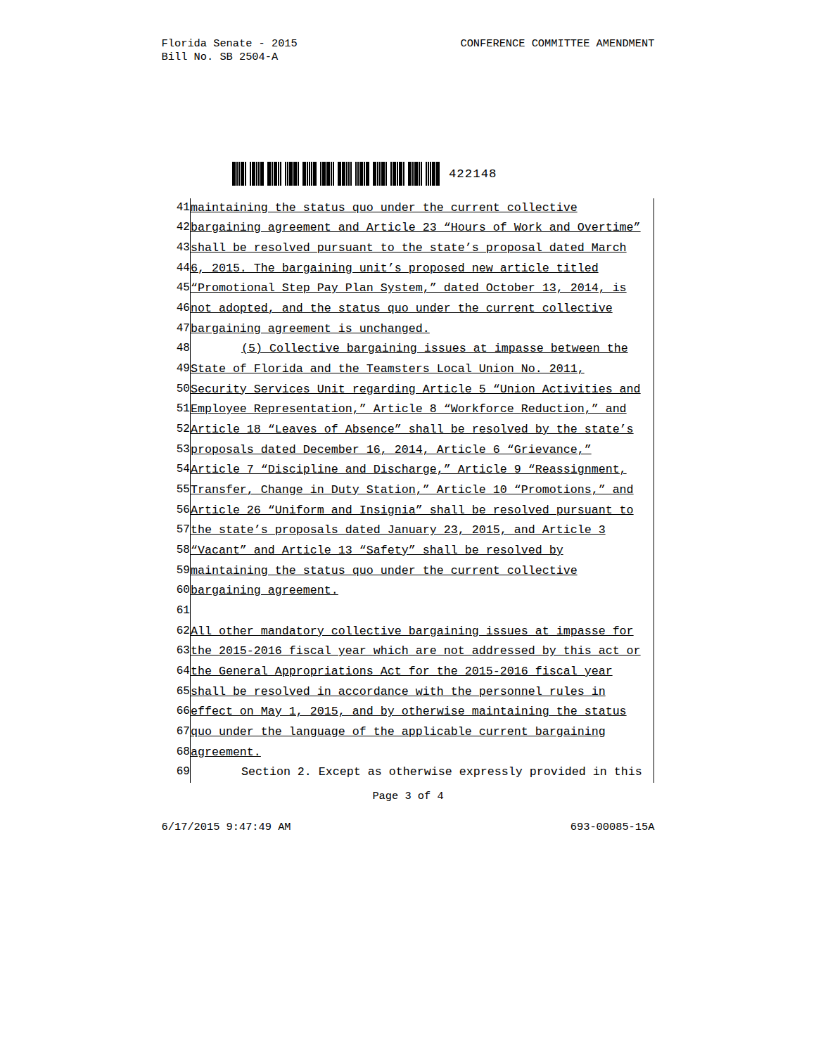Florida Senate - 2015 Bill No. SB 2504-A
CONFERENCE COMMITTEE AMENDMENT
422148
| 41 | maintaining the status quo under the current collective |
| 42 | bargaining agreement and Article 23 “Hours of Work and Overtime” |
| 43 | shall be resolved pursuant to the state’s proposal dated March |
| 44 | 6, 2015. The bargaining unit’s proposed new article titled |
| 45 | “Promotional Step Pay Plan System,” dated October 13, 2014, is |
| 46 | not adopted, and the status quo under the current collective |
| 47 | bargaining agreement is unchanged. |
| 48 | (5) Collective bargaining issues at impasse between the |
| 49 | State of Florida and the Teamsters Local Union No. 2011, |
| 50 | Security Services Unit regarding Article 5 “Union Activities and |
| 51 | Employee Representation,” Article 8 “Workforce Reduction,” and |
| 52 | Article 18 “Leaves of Absence” shall be resolved by the state’s |
| 53 | proposals dated December 16, 2014, Article 6 “Grievance,” |
| 54 | Article 7 “Discipline and Discharge,” Article 9 “Reassignment, |
| 55 | Transfer, Change in Duty Station,” Article 10 “Promotions,” and |
| 56 | Article 26 “Uniform and Insignia” shall be resolved pursuant to |
| 57 | the state’s proposals dated January 23, 2015, and Article 3 |
| 58 | “Vacant” and Article 13 “Safety” shall be resolved by |
| 59 | maintaining the status quo under the current collective |
| 60 | bargaining agreement. |
| 61 | |
| 62 | All other mandatory collective bargaining issues at impasse for |
| 63 | the 2015-2016 fiscal year which are not addressed by this act or |
| 64 | the General Appropriations Act for the 2015-2016 fiscal year |
| 65 | shall be resolved in accordance with the personnel rules in |
| 66 | effect on May 1, 2015, and by otherwise maintaining the status |
| 67 | quo under the language of the applicable current bargaining |
| 68 | agreement. |
| 69 | Section 2. Except as otherwise expressly provided in this |
Page 3 of 4
6/17/2015 9:47:49 AM
693-00085-15A